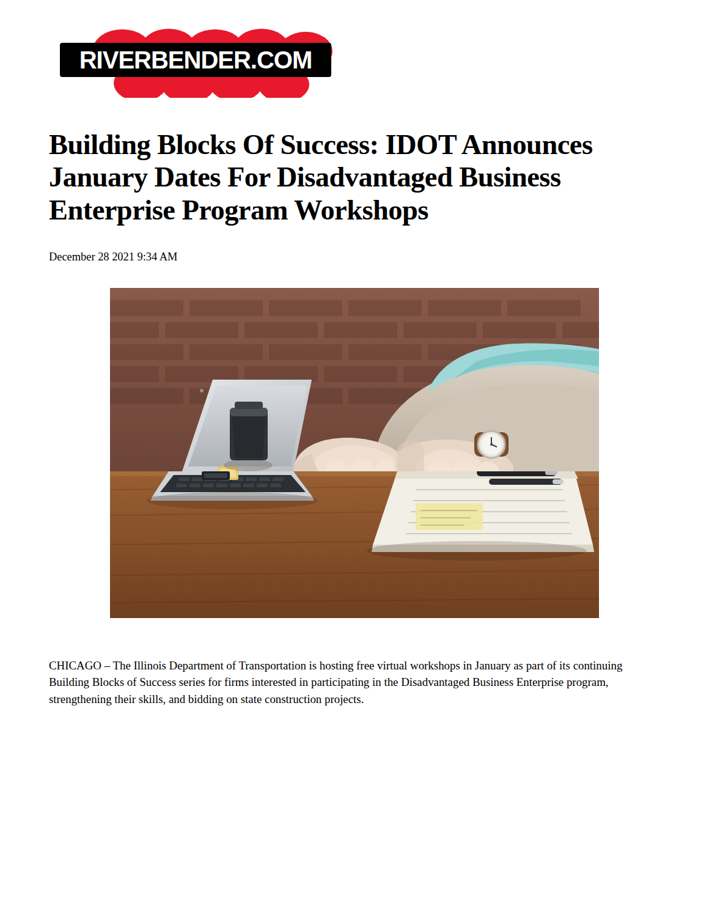RIVERBENDER.COM
Building Blocks Of Success: IDOT Announces January Dates For Disadvantaged Business Enterprise Program Workshops
December 28 2021 9:34 AM
CHICAGO – The Illinois Department of Transportation is hosting free virtual workshops in January as part of its continuing Building Blocks of Success series for firms interested in participating in the Disadvantaged Business Enterprise program, strengthening their skills, and bidding on state construction projects.